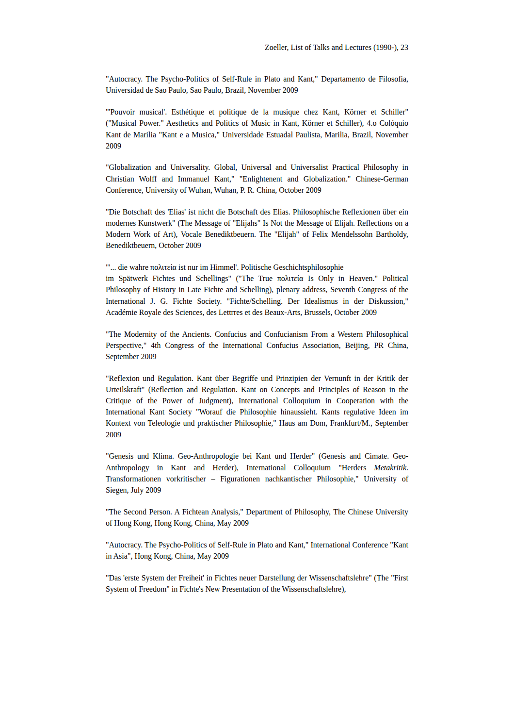Zoeller, List of Talks and Lectures (1990-), 23
"Autocracy. The Psycho-Politics of Self-Rule in Plato and Kant," Departamento de Filosofia, Universidad de Sao Paulo, Sao Paulo, Brazil, November 2009
"'Pouvoir musical'. Esthétique et politique de la musique chez Kant, Körner et Schiller" ("Musical Power." Aesthetics and Politics of Music in Kant, Körner et Schiller), 4.o Colóquio Kant de Marilia "Kant e a Musica," Universidade Estuadal Paulista, Marilia, Brazil, November 2009
"Globalization and Universality. Global, Universal and Universalist Practical Philosophy in Christian Wolff and Immanuel Kant," "Enlightenent and Globalization." Chinese-German Conference, University of Wuhan, Wuhan, P. R. China, October 2009
"Die Botschaft des 'Elias' ist nicht die Botschaft des Elias. Philosophische Reflexionen über ein modernes Kunstwerk" (The Message of "Elijahs" Is Not the Message of Elijah. Reflections on a Modern Work of Art), Vocale Benediktbeuern. The "Elijah" of Felix Mendelssohn Bartholdy, Benediktbeuern, October 2009
"'... die wahre πολιτεία ist nur im Himmel'. Politische Geschichtsphilosophie
im Spätwerk Fichtes und Schellings" ("The True πολιτεία Is Only in Heaven." Political Philosophy of History in Late Fichte and Schelling), plenary address, Seventh Congress of the International J. G. Fichte Society. "Fichte/Schelling. Der Idealismus in der Diskussion," Académie Royale des Sciences, des Lettrres et des Beaux-Arts, Brussels, October 2009
"The Modernity of the Ancients. Confucius and Confucianism From a Western Philosophical Perspective," 4th Congress of the International Confucius Association, Beijing, PR China, September 2009
"Reflexion und Regulation. Kant über Begriffe und Prinzipien der Vernunft in der Kritik der Urteilskraft" (Reflection and Regulation. Kant on Concepts and Principles of Reason in the Critique of the Power of Judgment), International Colloquium in Cooperation with the International Kant Society "Worauf die Philosophie hinaussieht. Kants regulative Ideen im Kontext von Teleologie und praktischer Philosophie," Haus am Dom, Frankfurt/M., September 2009
"Genesis und Klima. Geo-Anthropologie bei Kant und Herder" (Genesis and Cimate. Geo-Anthropology in Kant and Herder), International Colloquium "Herders Metakritik. Transformationen vorkritischer – Figurationen nachkantischer Philosophie," University of Siegen, July 2009
"The Second Person. A Fichtean Analysis," Department of Philosophy, The Chinese University of Hong Kong, Hong Kong, China, May 2009
"Autocracy. The Psycho-Politics of Self-Rule in Plato and Kant," International Conference "Kant in Asia", Hong Kong, China, May 2009
"Das 'erste System der Freiheit' in Fichtes neuer Darstellung der Wissenschaftslehre" (The "First System of Freedom" in Fichte's New Presentation of the Wissenschaftslehre),